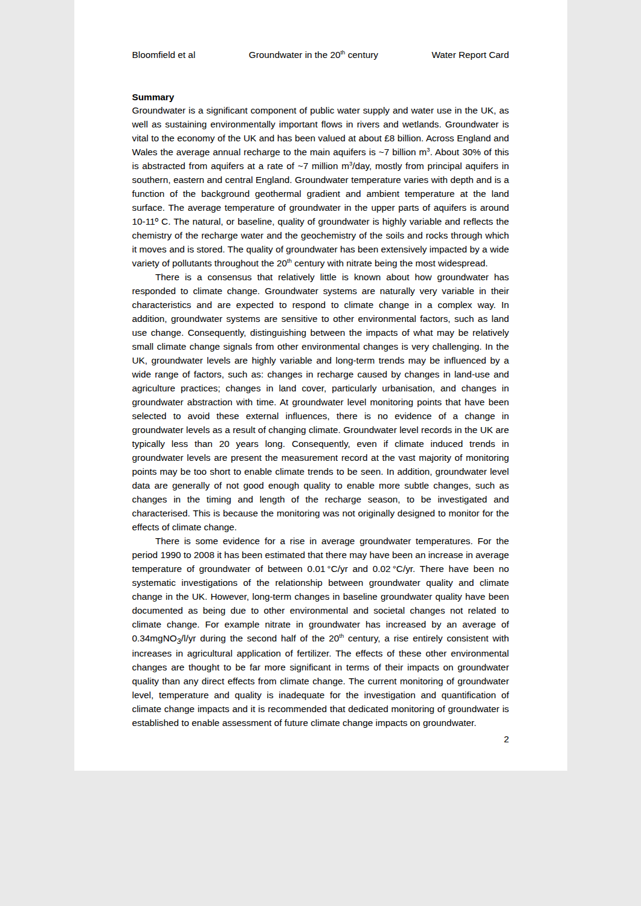Bloomfield et al Groundwater in the 20th century Water Report Card
Summary
Groundwater is a significant component of public water supply and water use in the UK, as well as sustaining environmentally important flows in rivers and wetlands. Groundwater is vital to the economy of the UK and has been valued at about £8 billion. Across England and Wales the average annual recharge to the main aquifers is ~7 billion m3. About 30% of this is abstracted from aquifers at a rate of ~7 million m3/day, mostly from principal aquifers in southern, eastern and central England. Groundwater temperature varies with depth and is a function of the background geothermal gradient and ambient temperature at the land surface. The average temperature of groundwater in the upper parts of aquifers is around 10-11º C. The natural, or baseline, quality of groundwater is highly variable and reflects the chemistry of the recharge water and the geochemistry of the soils and rocks through which it moves and is stored. The quality of groundwater has been extensively impacted by a wide variety of pollutants throughout the 20th century with nitrate being the most widespread.
There is a consensus that relatively little is known about how groundwater has responded to climate change. Groundwater systems are naturally very variable in their characteristics and are expected to respond to climate change in a complex way. In addition, groundwater systems are sensitive to other environmental factors, such as land use change. Consequently, distinguishing between the impacts of what may be relatively small climate change signals from other environmental changes is very challenging. In the UK, groundwater levels are highly variable and long-term trends may be influenced by a wide range of factors, such as: changes in recharge caused by changes in land-use and agriculture practices; changes in land cover, particularly urbanisation, and changes in groundwater abstraction with time. At groundwater level monitoring points that have been selected to avoid these external influences, there is no evidence of a change in groundwater levels as a result of changing climate. Groundwater level records in the UK are typically less than 20 years long. Consequently, even if climate induced trends in groundwater levels are present the measurement record at the vast majority of monitoring points may be too short to enable climate trends to be seen. In addition, groundwater level data are generally of not good enough quality to enable more subtle changes, such as changes in the timing and length of the recharge season, to be investigated and characterised. This is because the monitoring was not originally designed to monitor for the effects of climate change.
There is some evidence for a rise in average groundwater temperatures. For the period 1990 to 2008 it has been estimated that there may have been an increase in average temperature of groundwater of between 0.01 °C/yr and 0.02 °C/yr. There have been no systematic investigations of the relationship between groundwater quality and climate change in the UK. However, long-term changes in baseline groundwater quality have been documented as being due to other environmental and societal changes not related to climate change. For example nitrate in groundwater has increased by an average of 0.34mgNO3/l/yr during the second half of the 20th century, a rise entirely consistent with increases in agricultural application of fertilizer. The effects of these other environmental changes are thought to be far more significant in terms of their impacts on groundwater quality than any direct effects from climate change. The current monitoring of groundwater level, temperature and quality is inadequate for the investigation and quantification of climate change impacts and it is recommended that dedicated monitoring of groundwater is established to enable assessment of future climate change impacts on groundwater.
2